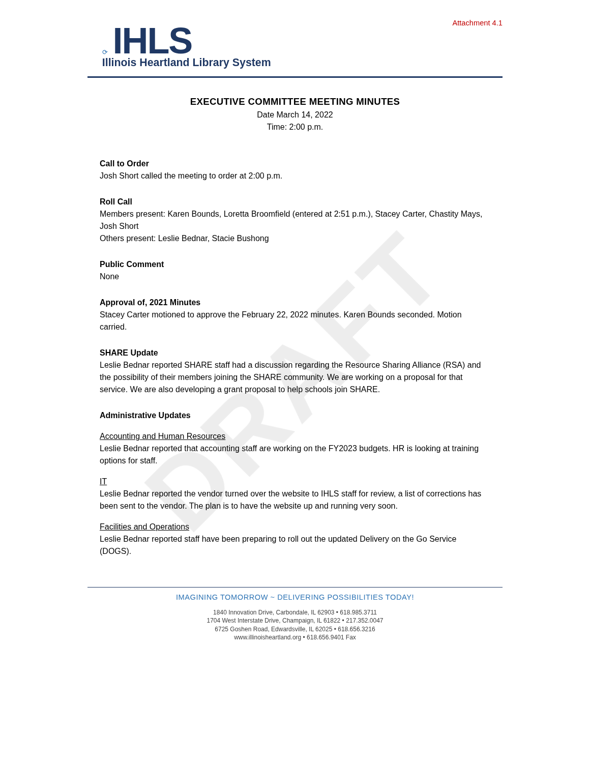DRAFT
Attachment 4.1
⟳ IHLS
Illinois Heartland Library System
EXECUTIVE COMMITTEE MEETING MINUTES
Date March 14, 2022
Time: 2:00 p.m.
Call to Order
Josh Short called the meeting to order at 2:00 p.m.
Roll Call
Members present: Karen Bounds, Loretta Broomfield (entered at 2:51 p.m.), Stacey Carter, Chastity Mays, Josh Short
Others present: Leslie Bednar, Stacie Bushong
Public Comment
None
Approval of, 2021 Minutes
Stacey Carter motioned to approve the February 22, 2022 minutes. Karen Bounds seconded. Motion carried.
SHARE Update
Leslie Bednar reported SHARE staff had a discussion regarding the Resource Sharing Alliance (RSA) and the possibility of their members joining the SHARE community. We are working on a proposal for that service. We are also developing a grant proposal to help schools join SHARE.
Administrative Updates
Accounting and Human Resources
Leslie Bednar reported that accounting staff are working on the FY2023 budgets. HR is looking at training options for staff.
IT
Leslie Bednar reported the vendor turned over the website to IHLS staff for review, a list of corrections has been sent to the vendor. The plan is to have the website up and running very soon.
Facilities and Operations
Leslie Bednar reported staff have been preparing to roll out the updated Delivery on the Go Service (DOGS).
IMAGINING TOMORROW ~ DELIVERING POSSIBILITIES TODAY!
1840 Innovation Drive, Carbondale, IL 62903 • 618.985.3711
1704 West Interstate Drive, Champaign, IL 61822 • 217.352.0047
6725 Goshen Road, Edwardsville, IL 62025 • 618.656.3216
www.illinoisheartland.org • 618.656.9401 Fax